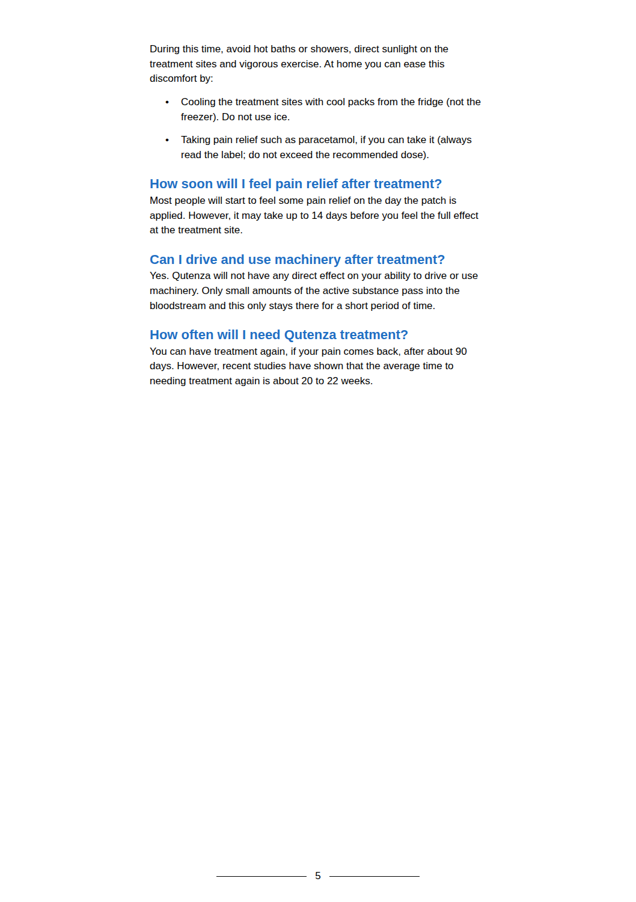During this time, avoid hot baths or showers, direct sunlight on the treatment sites and vigorous exercise. At home you can ease this discomfort by:
Cooling the treatment sites with cool packs from the fridge (not the freezer). Do not use ice.
Taking pain relief such as paracetamol, if you can take it (always read the label; do not exceed the recommended dose).
How soon will I feel pain relief after treatment?
Most people will start to feel some pain relief on the day the patch is applied. However, it may take up to 14 days before you feel the full effect at the treatment site.
Can I drive and use machinery after treatment?
Yes. Qutenza will not have any direct effect on your ability to drive or use machinery. Only small amounts of the active substance pass into the bloodstream and this only stays there for a short period of time.
How often will I need Qutenza treatment?
You can have treatment again, if your pain comes back, after about 90 days. However, recent studies have shown that the average time to needing treatment again is about 20 to 22 weeks.
5